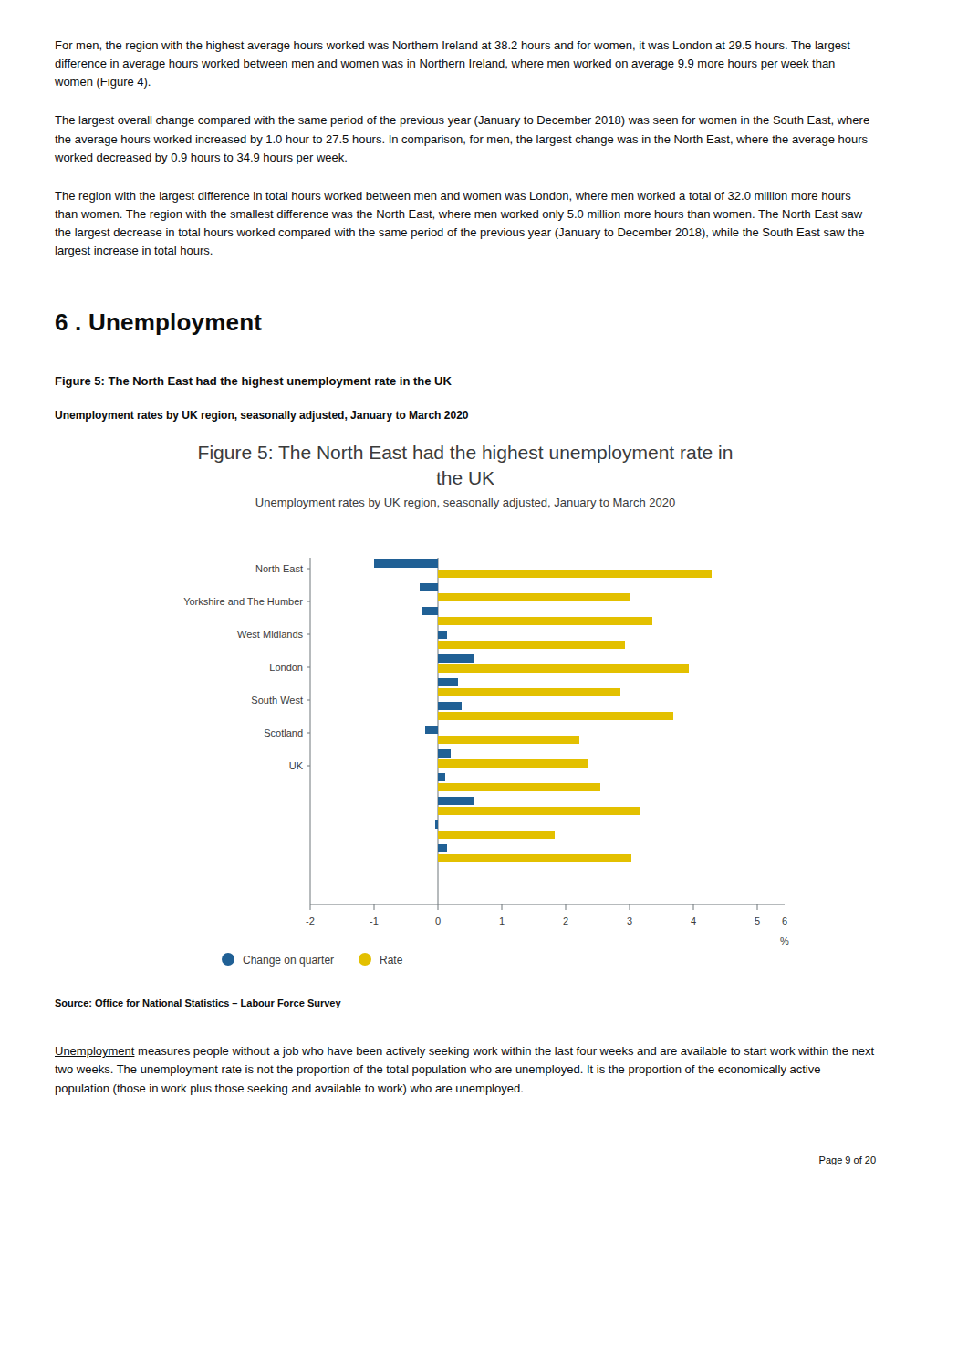For men, the region with the highest average hours worked was Northern Ireland at 38.2 hours and for women, it was London at 29.5 hours. The largest difference in average hours worked between men and women was in Northern Ireland, where men worked on average 9.9 more hours per week than women (Figure 4).
The largest overall change compared with the same period of the previous year (January to December 2018) was seen for women in the South East, where the average hours worked increased by 1.0 hour to 27.5 hours. In comparison, for men, the largest change was in the North East, where the average hours worked decreased by 0.9 hours to 34.9 hours per week.
The region with the largest difference in total hours worked between men and women was London, where men worked a total of 32.0 million more hours than women. The region with the smallest difference was the North East, where men worked only 5.0 million more hours than women. The North East saw the largest decrease in total hours worked compared with the same period of the previous year (January to December 2018), while the South East saw the largest increase in total hours.
6 . Unemployment
Figure 5: The North East had the highest unemployment rate in the UK
Unemployment rates by UK region, seasonally adjusted, January to March 2020
Figure 5: The North East had the highest unemployment rate in
the UK
Unemployment rates by UK region, seasonally adjusted, January to March 2020
North East Yorkshire and The Humber West Midlands London South West Scotland UK -2 -1 0 1 2 3 4 5 6 % Change on quarter Rate
Source: Office for National Statistics – Labour Force Survey
Unemployment measures people without a job who have been actively seeking work within the last four weeks and are available to start work within the next two weeks. The unemployment rate is not the proportion of the total population who are unemployed. It is the proportion of the economically active population (those in work plus those seeking and available to work) who are unemployed.
Page 9 of 20